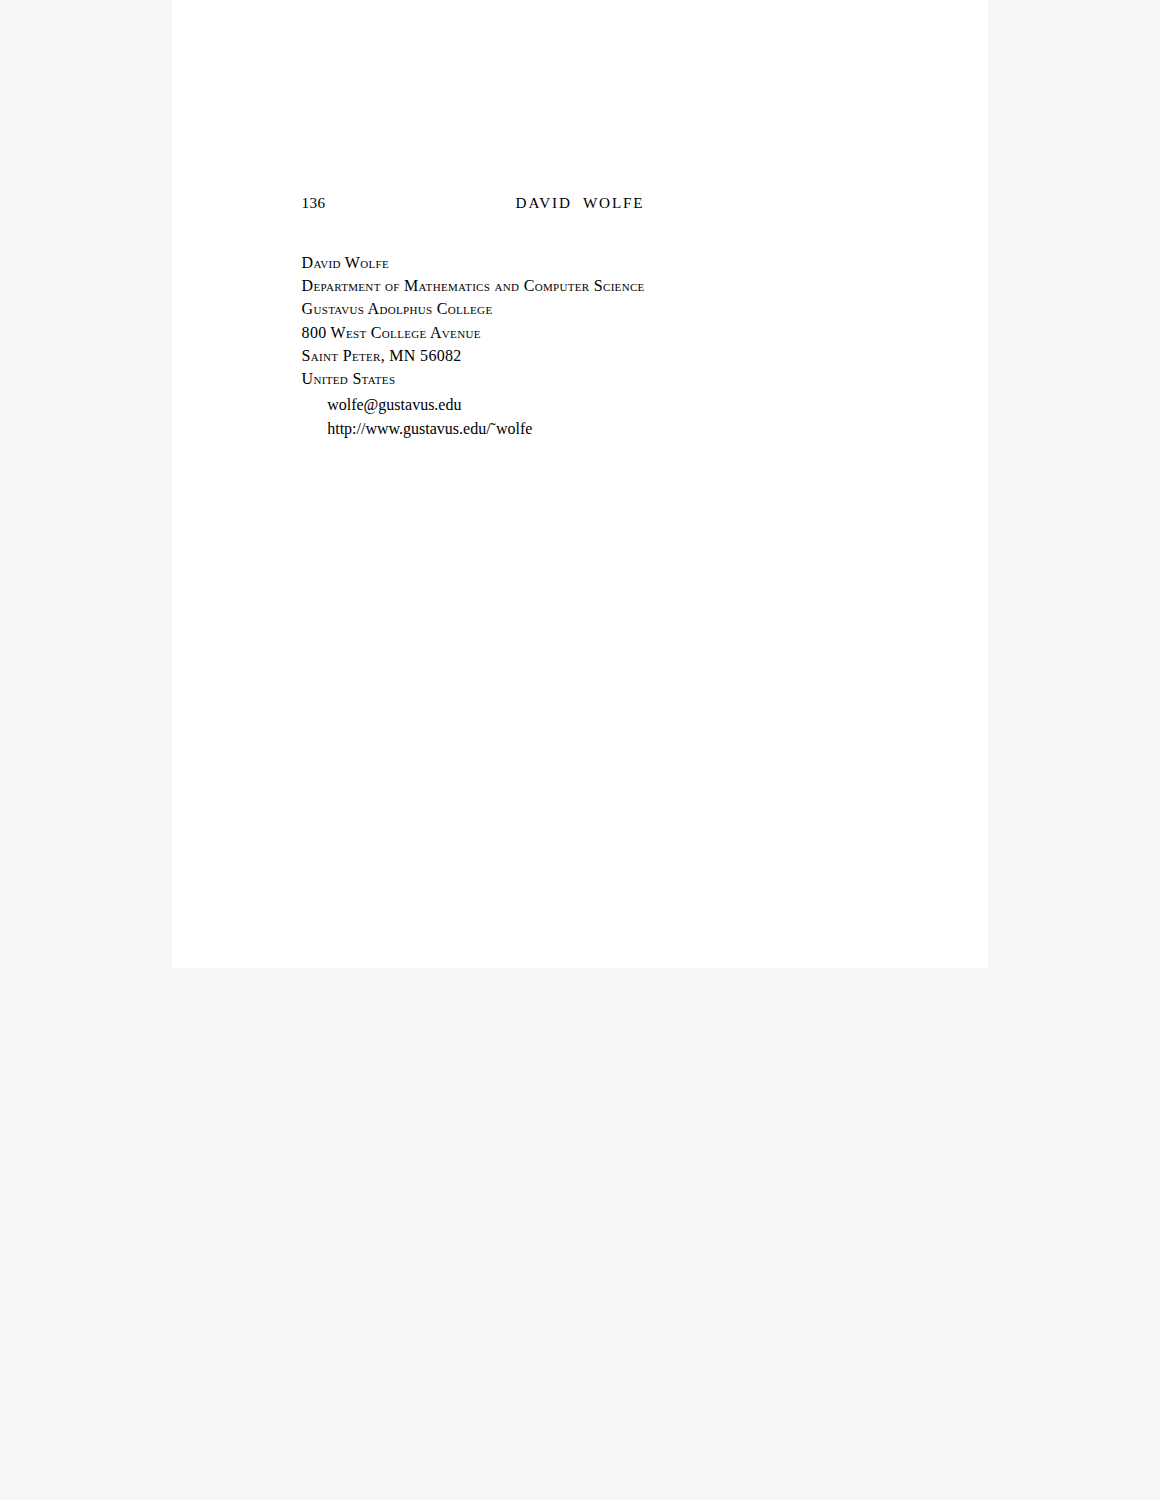136 DAVID WOLFE
David Wolfe
Department of Mathematics and Computer Science
Gustavus Adolphus College
800 West College Avenue
Saint Peter, MN 56082
United States
wolfe@gustavus.edu
http://www.gustavus.edu/˜wolfe